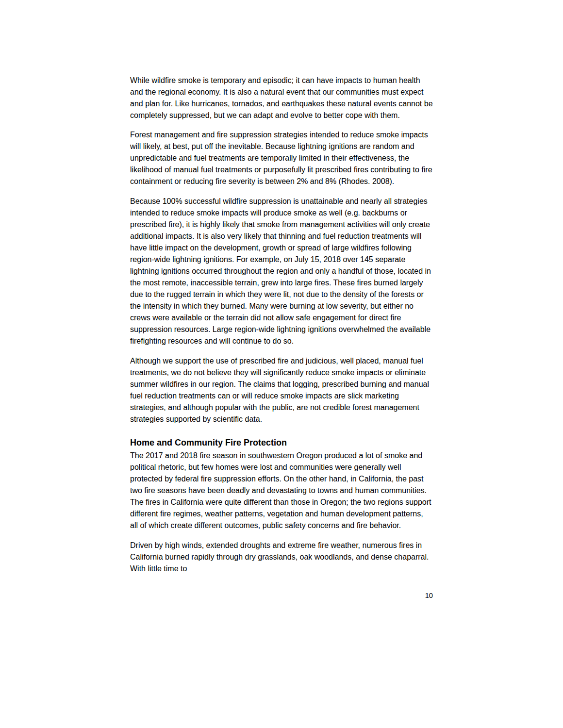While wildfire smoke is temporary and episodic; it can have impacts to human health and the regional economy. It is also a natural event that our communities must expect and plan for. Like hurricanes, tornados, and earthquakes these natural events cannot be completely suppressed, but we can adapt and evolve to better cope with them.
Forest management and fire suppression strategies intended to reduce smoke impacts will likely, at best, put off the inevitable. Because lightning ignitions are random and unpredictable and fuel treatments are temporally limited in their effectiveness, the likelihood of manual fuel treatments or purposefully lit prescribed fires contributing to fire containment or reducing fire severity is between 2% and 8% (Rhodes. 2008).
Because 100% successful wildfire suppression is unattainable and nearly all strategies intended to reduce smoke impacts will produce smoke as well (e.g. backburns or prescribed fire), it is highly likely that smoke from management activities will only create additional impacts. It is also very likely that thinning and fuel reduction treatments will have little impact on the development, growth or spread of large wildfires following region-wide lightning ignitions. For example, on July 15, 2018 over 145 separate lightning ignitions occurred throughout the region and only a handful of those, located in the most remote, inaccessible terrain, grew into large fires. These fires burned largely due to the rugged terrain in which they were lit, not due to the density of the forests or the intensity in which they burned. Many were burning at low severity, but either no crews were available or the terrain did not allow safe engagement for direct fire suppression resources. Large region-wide lightning ignitions overwhelmed the available firefighting resources and will continue to do so.
Although we support the use of prescribed fire and judicious, well placed, manual fuel treatments, we do not believe they will significantly reduce smoke impacts or eliminate summer wildfires in our region. The claims that logging, prescribed burning and manual fuel reduction treatments can or will reduce smoke impacts are slick marketing strategies, and although popular with the public, are not credible forest management strategies supported by scientific data.
Home and Community Fire Protection
The 2017 and 2018 fire season in southwestern Oregon produced a lot of smoke and political rhetoric, but few homes were lost and communities were generally well protected by federal fire suppression efforts. On the other hand, in California, the past two fire seasons have been deadly and devastating to towns and human communities. The fires in California were quite different than those in Oregon; the two regions support different fire regimes, weather patterns, vegetation and human development patterns, all of which create different outcomes, public safety concerns and fire behavior.
Driven by high winds, extended droughts and extreme fire weather, numerous fires in California burned rapidly through dry grasslands, oak woodlands, and dense chaparral. With little time to
10